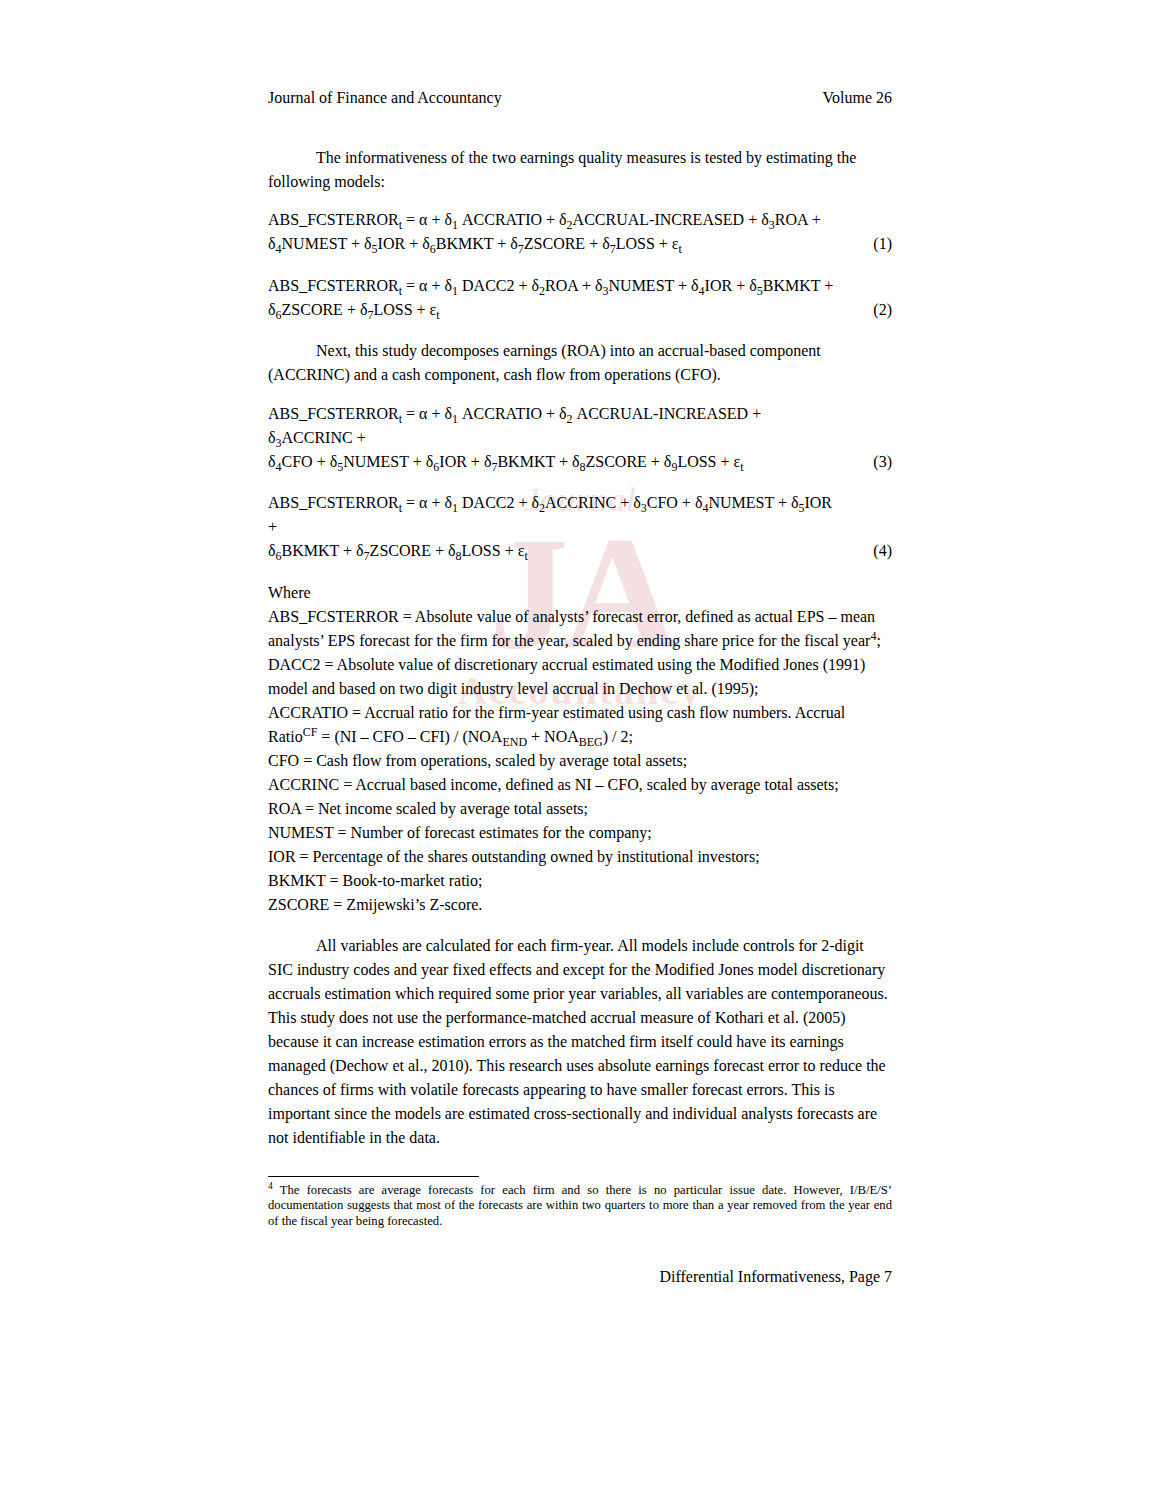Journal
JA
Accountancy
Journal of Finance and Accountancy
Volume 26
The informativeness of the two earnings quality measures is tested by estimating the following models:
ABS_FCSTERRORt = α + δ1 ACCRATIO + δ2ACCRUAL-INCREASED + δ3ROA + δ4NUMEST + δ5IOR + δ6BKMKT + δ7ZSCORE + δ7LOSS + εt (1)
ABS_FCSTERRORt = α + δ1 DACC2 + δ2ROA + δ3NUMEST + δ4IOR + δ5BKMKT + δ6ZSCORE + δ7LOSS + εt (2)
Next, this study decomposes earnings (ROA) into an accrual-based component (ACCRINC) and a cash component, cash flow from operations (CFO).
ABS_FCSTERRORt = α + δ1 ACCRATIO + δ2 ACCRUAL-INCREASED + δ3ACCRINC + δ4CFO + δ5NUMEST + δ6IOR + δ7BKMKT + δ8ZSCORE + δ9LOSS + εt (3)
ABS_FCSTERRORt = α + δ1 DACC2 + δ2ACCRINC + δ3CFO + δ4NUMEST + δ5IOR + δ6BKMKT + δ7ZSCORE + δ8LOSS + εt (4)
Where
ABS_FCSTERROR = Absolute value of analysts’ forecast error, defined as actual EPS – mean analysts’ EPS forecast for the firm for the year, scaled by ending share price for the fiscal year4;
DACC2 = Absolute value of discretionary accrual estimated using the Modified Jones (1991) model and based on two digit industry level accrual in Dechow et al. (1995);
ACCRATIO = Accrual ratio for the firm-year estimated using cash flow numbers. Accrual RatioCF = (NI – CFO – CFI) / (NOAEND + NOABEG) / 2;
CFO = Cash flow from operations, scaled by average total assets;
ACCRINC = Accrual based income, defined as NI – CFO, scaled by average total assets;
ROA = Net income scaled by average total assets;
NUMEST = Number of forecast estimates for the company;
IOR = Percentage of the shares outstanding owned by institutional investors;
BKMKT = Book-to-market ratio;
ZSCORE = Zmijewski’s Z-score.
All variables are calculated for each firm-year. All models include controls for 2-digit SIC industry codes and year fixed effects and except for the Modified Jones model discretionary accruals estimation which required some prior year variables, all variables are contemporaneous. This study does not use the performance-matched accrual measure of Kothari et al. (2005) because it can increase estimation errors as the matched firm itself could have its earnings managed (Dechow et al., 2010). This research uses absolute earnings forecast error to reduce the chances of firms with volatile forecasts appearing to have smaller forecast errors. This is important since the models are estimated cross-sectionally and individual analysts forecasts are not identifiable in the data.
4 The forecasts are average forecasts for each firm and so there is no particular issue date. However, I/B/E/S’ documentation suggests that most of the forecasts are within two quarters to more than a year removed from the year end of the fiscal year being forecasted.
Differential Informativeness, Page 7